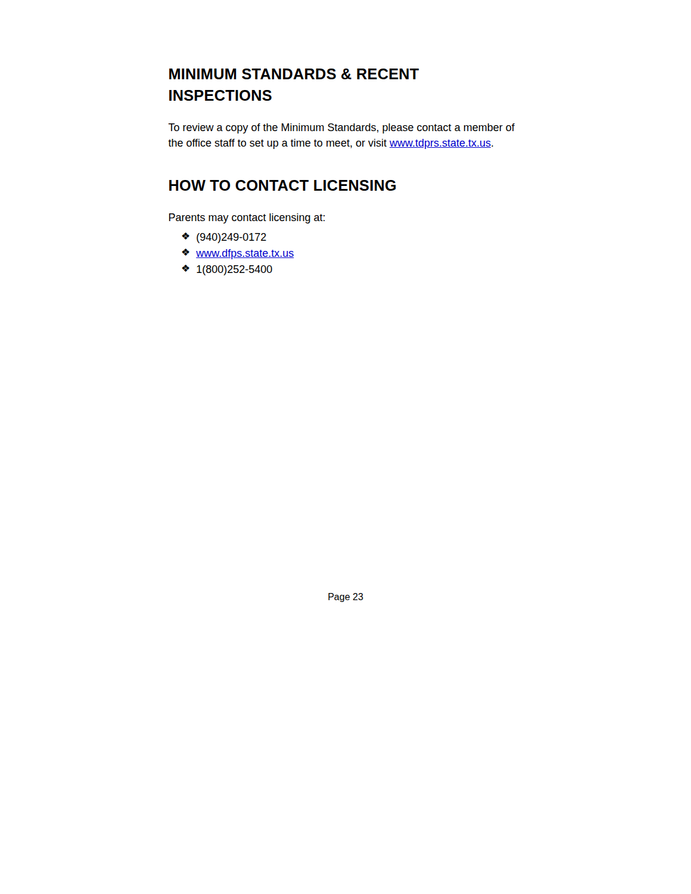MINIMUM STANDARDS & RECENT INSPECTIONS
To review a copy of the Minimum Standards, please contact a member of the office staff to set up a time to meet, or visit www.tdprs.state.tx.us.
HOW TO CONTACT LICENSING
Parents may contact licensing at:
(940)249-0172
www.dfps.state.tx.us
1(800)252-5400
Page 23